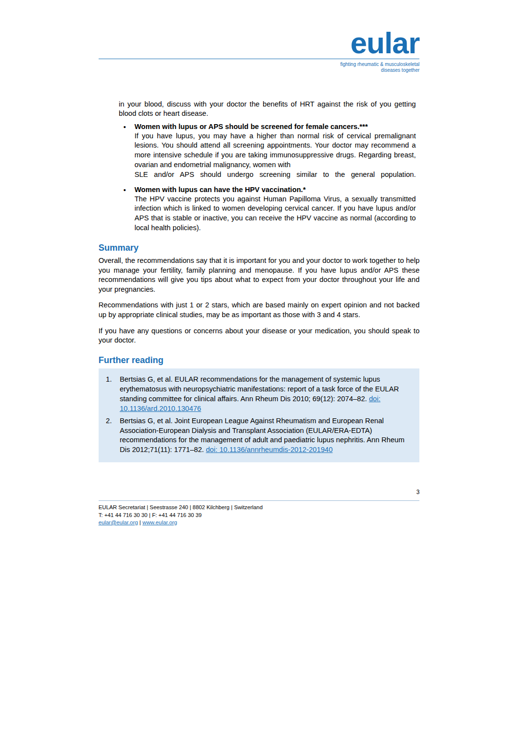eular
fighting rheumatic & musculoskeletal
diseases together
in your blood, discuss with your doctor the benefits of HRT against the risk of you getting blood clots or heart disease.
Women with lupus or APS should be screened for female cancers.*** If you have lupus, you may have a higher than normal risk of cervical premalignant lesions. You should attend all screening appointments. Your doctor may recommend a more intensive schedule if you are taking immunosuppressive drugs. Regarding breast, ovarian and endometrial malignancy, women with SLE and/or APS should undergo screening similar to the general population.
Women with lupus can have the HPV vaccination.* The HPV vaccine protects you against Human Papilloma Virus, a sexually transmitted infection which is linked to women developing cervical cancer. If you have lupus and/or APS that is stable or inactive, you can receive the HPV vaccine as normal (according to local health policies).
Summary
Overall, the recommendations say that it is important for you and your doctor to work together to help you manage your fertility, family planning and menopause. If you have lupus and/or APS these recommendations will give you tips about what to expect from your doctor throughout your life and your pregnancies.
Recommendations with just 1 or 2 stars, which are based mainly on expert opinion and not backed up by appropriate clinical studies, may be as important as those with 3 and 4 stars.
If you have any questions or concerns about your disease or your medication, you should speak to your doctor.
Further reading
1. Bertsias G, et al. EULAR recommendations for the management of systemic lupus erythematosus with neuropsychiatric manifestations: report of a task force of the EULAR standing committee for clinical affairs. Ann Rheum Dis 2010; 69(12): 2074–82. doi: 10.1136/ard.2010.130476
2. Bertsias G, et al. Joint European League Against Rheumatism and European Renal Association-European Dialysis and Transplant Association (EULAR/ERA-EDTA) recommendations for the management of adult and paediatric lupus nephritis. Ann Rheum Dis 2012;71(11): 1771–82. doi: 10.1136/annrheumdis-2012-201940
3
EULAR Secretariat | Seestrasse 240 | 8802 Kilchberg | Switzerland
T: +41 44 716 30 30 | F: +41 44 716 30 39
eular@eular.org | www.eular.org